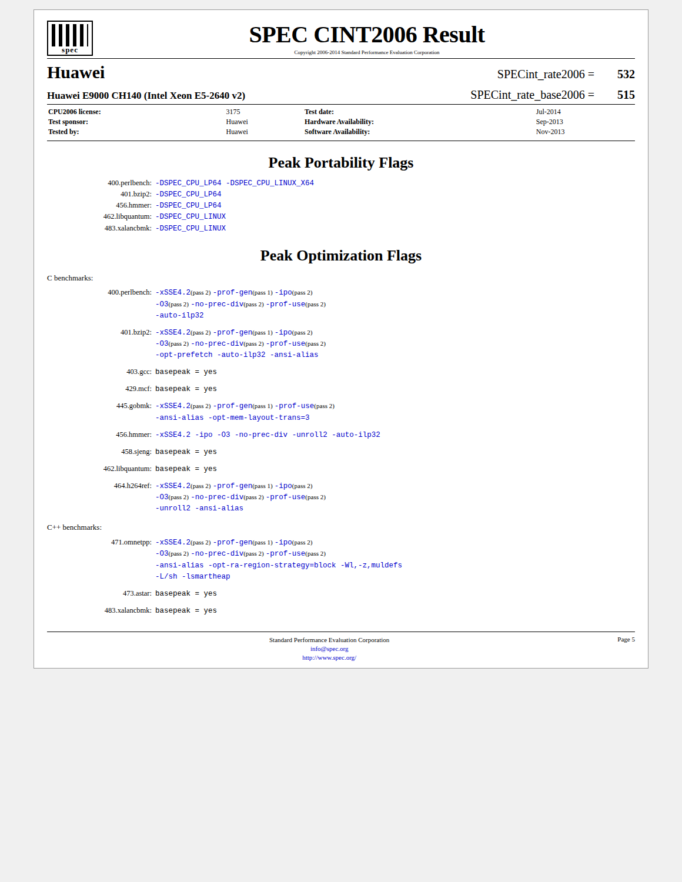spec
SPEC CINT2006 Result
Copyright 2006-2014 Standard Performance Evaluation Corporation
Huawei
SPECint_rate2006 = 532
Huawei E9000 CH140 (Intel Xeon E5-2640 v2)
SPECint_rate_base2006 = 515
| CPU2006 license: | 3175 | Test date: | Jul-2014 |
| Test sponsor: | Huawei | Hardware Availability: | Sep-2013 |
| Tested by: | Huawei | Software Availability: | Nov-2013 |
Peak Portability Flags
400.perlbench:
-DSPEC_CPU_LP64 -DSPEC_CPU_LINUX_X64
401.bzip2:
-DSPEC_CPU_LP64
456.hmmer:
-DSPEC_CPU_LP64
462.libquantum:
-DSPEC_CPU_LINUX
483.xalancbmk:
-DSPEC_CPU_LINUX
Peak Optimization Flags
C benchmarks:
400.perlbench:
-xSSE4.2(pass 2) -prof-gen(pass 1) -ipo(pass 2)
-O3(pass 2) -no-prec-div(pass 2) -prof-use(pass 2)
-auto-ilp32
401.bzip2:
-xSSE4.2(pass 2) -prof-gen(pass 1) -ipo(pass 2)
-O3(pass 2) -no-prec-div(pass 2) -prof-use(pass 2)
-opt-prefetch -auto-ilp32 -ansi-alias
403.gcc:
basepeak = yes
429.mcf:
basepeak = yes
445.gobmk:
-xSSE4.2(pass 2) -prof-gen(pass 1) -prof-use(pass 2)
-ansi-alias -opt-mem-layout-trans=3
456.hmmer:
-xSSE4.2 -ipo -O3 -no-prec-div -unroll2 -auto-ilp32
458.sjeng:
basepeak = yes
462.libquantum:
basepeak = yes
464.h264ref:
-xSSE4.2(pass 2) -prof-gen(pass 1) -ipo(pass 2)
-O3(pass 2) -no-prec-div(pass 2) -prof-use(pass 2)
-unroll2 -ansi-alias
C++ benchmarks:
471.omnetpp:
-xSSE4.2(pass 2) -prof-gen(pass 1) -ipo(pass 2)
-O3(pass 2) -no-prec-div(pass 2) -prof-use(pass 2)
-ansi-alias -opt-ra-region-strategy=block -Wl,-z,muldefs
-L/sh -lsmartheap
473.astar:
basepeak = yes
483.xalancbmk:
basepeak = yes
Standard Performance Evaluation Corporation
info@spec.org
http://www.spec.org/
Page 5